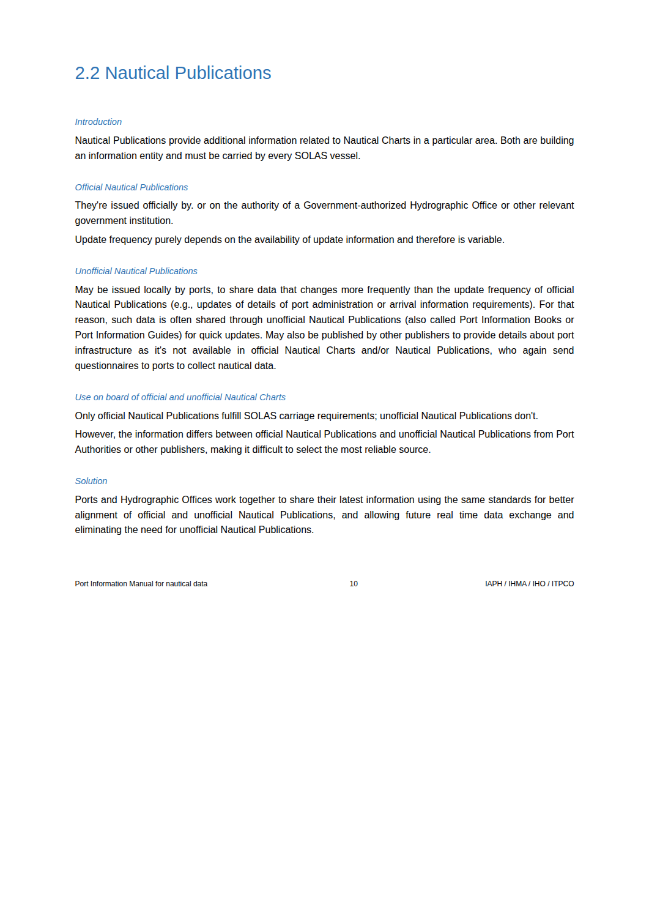2.2 Nautical Publications
Introduction
Nautical Publications provide additional information related to Nautical Charts in a particular area. Both are building an information entity and must be carried by every SOLAS vessel.
Official Nautical Publications
They're issued officially by. or on the authority of a Government-authorized Hydrographic Office or other relevant government institution.
Update frequency purely depends on the availability of update information and therefore is variable.
Unofficial Nautical Publications
May be issued locally by ports, to share data that changes more frequently than the update frequency of official Nautical Publications (e.g., updates of details of port administration or arrival information requirements). For that reason, such data is often shared through unofficial Nautical Publications (also called Port Information Books or Port Information Guides) for quick updates. May also be published by other publishers to provide details about port infrastructure as it's not available in official Nautical Charts and/or Nautical Publications, who again send questionnaires to ports to collect nautical data.
Use on board of official and unofficial Nautical Charts
Only official Nautical Publications fulfill SOLAS carriage requirements; unofficial Nautical Publications don't.
However, the information differs between official Nautical Publications and unofficial Nautical Publications from Port Authorities or other publishers, making it difficult to select the most reliable source.
Solution
Ports and Hydrographic Offices work together to share their latest information using the same standards for better alignment of official and unofficial Nautical Publications, and allowing future real time data exchange and eliminating the need for unofficial Nautical Publications.
Port Information Manual for nautical data
10
IAPH / IHMA / IHO / ITPCO